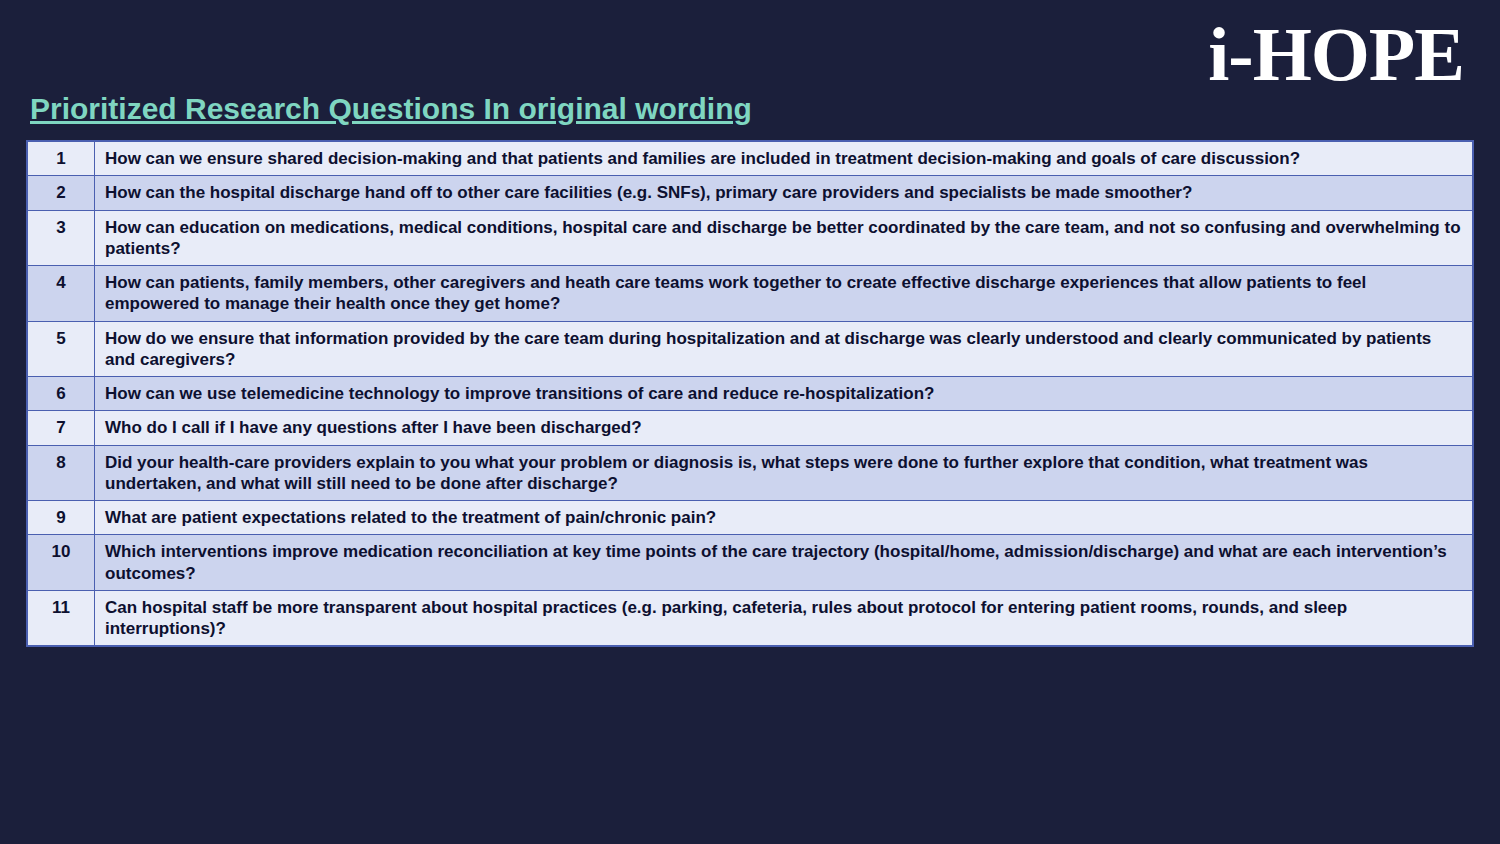i-HOPE
Prioritized Research Questions In original wording
| 1 | How can we ensure shared decision-making and that patients and families are included in treatment decision-making and goals of care discussion? |
| 2 | How can the hospital discharge hand off to other care facilities (e.g. SNFs), primary care providers and specialists be made smoother? |
| 3 | How can education on medications, medical conditions, hospital care and discharge be better coordinated by the care team, and not so confusing and overwhelming to patients? |
| 4 | How can patients, family members, other caregivers and heath care teams work together to create effective discharge experiences that allow patients to feel empowered to manage their health once they get home? |
| 5 | How do we ensure that information provided by the care team during hospitalization and at discharge was clearly understood and clearly communicated by patients and caregivers? |
| 6 | How can we use telemedicine technology to improve transitions of care and reduce re-hospitalization? |
| 7 | Who do I call if I have any questions after I have been discharged? |
| 8 | Did your health-care providers explain to you what your problem or diagnosis is, what steps were done to further explore that condition, what treatment was undertaken, and what will still need to be done after discharge? |
| 9 | What are patient expectations related to the treatment of pain/chronic pain? |
| 10 | Which interventions improve medication reconciliation at key time points of the care trajectory (hospital/home, admission/discharge) and what are each intervention’s outcomes? |
| 11 | Can hospital staff be more transparent about hospital practices (e.g. parking, cafeteria, rules about protocol for entering patient rooms, rounds, and sleep interruptions)? |